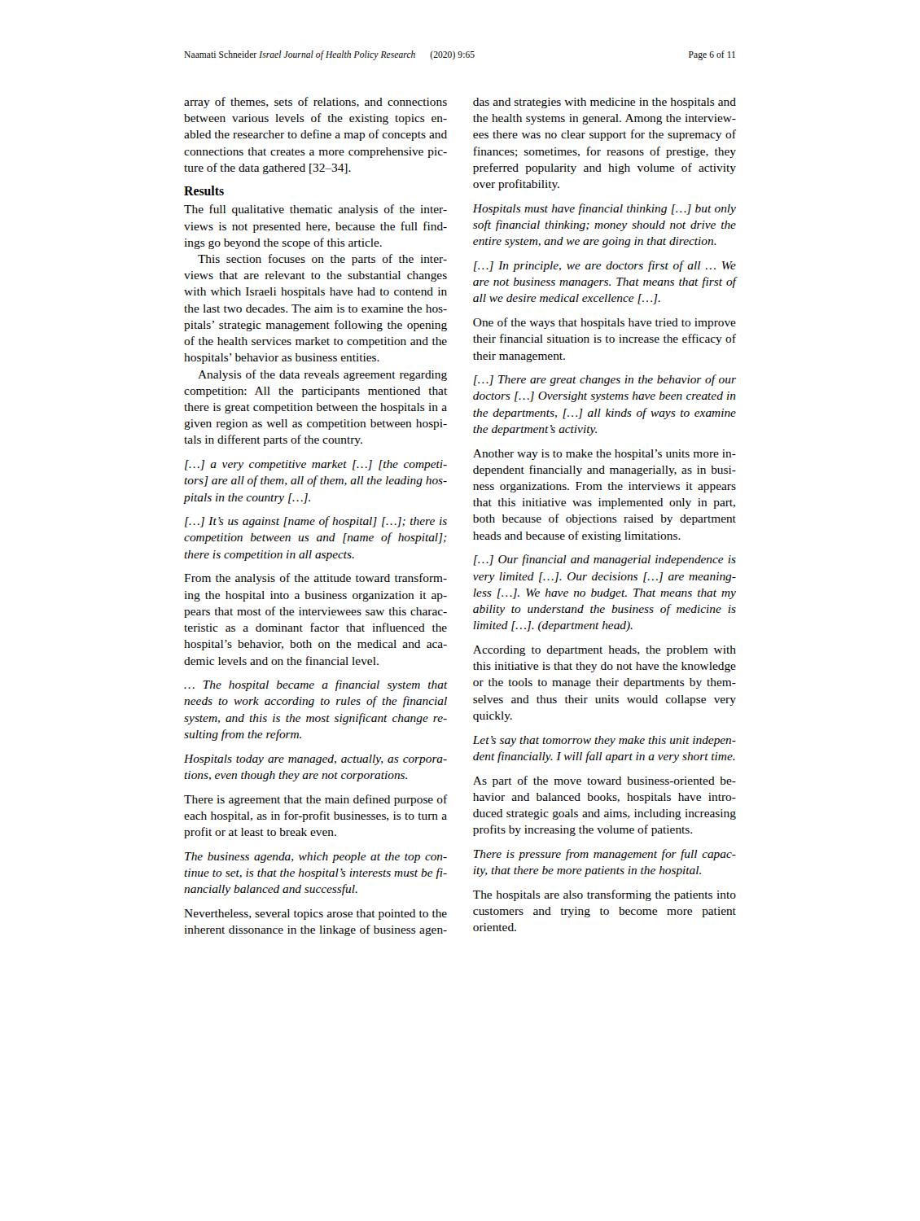Naamati Schneider Israel Journal of Health Policy Research (2020) 9:65
Page 6 of 11
array of themes, sets of relations, and connections between various levels of the existing topics enabled the researcher to define a map of concepts and connections that creates a more comprehensive picture of the data gathered [32–34].
Results
The full qualitative thematic analysis of the interviews is not presented here, because the full findings go beyond the scope of this article.
This section focuses on the parts of the interviews that are relevant to the substantial changes with which Israeli hospitals have had to contend in the last two decades. The aim is to examine the hospitals’ strategic management following the opening of the health services market to competition and the hospitals’ behavior as business entities.
Analysis of the data reveals agreement regarding competition: All the participants mentioned that there is great competition between the hospitals in a given region as well as competition between hospitals in different parts of the country.
[…] a very competitive market […] [the competitors] are all of them, all of them, all the leading hospitals in the country […].
[…] It’s us against [name of hospital] […]; there is competition between us and [name of hospital]; there is competition in all aspects.
From the analysis of the attitude toward transforming the hospital into a business organization it appears that most of the interviewees saw this characteristic as a dominant factor that influenced the hospital’s behavior, both on the medical and academic levels and on the financial level.
… The hospital became a financial system that needs to work according to rules of the financial system, and this is the most significant change resulting from the reform.
Hospitals today are managed, actually, as corporations, even though they are not corporations.
There is agreement that the main defined purpose of each hospital, as in for-profit businesses, is to turn a profit or at least to break even.
The business agenda, which people at the top continue to set, is that the hospital’s interests must be financially balanced and successful.
Nevertheless, several topics arose that pointed to the inherent dissonance in the linkage of business agendas and strategies with medicine in the hospitals and the health systems in general. Among the interviewees there was no clear support for the supremacy of finances; sometimes, for reasons of prestige, they preferred popularity and high volume of activity over profitability.
Hospitals must have financial thinking […] but only soft financial thinking; money should not drive the entire system, and we are going in that direction.
[…] In principle, we are doctors first of all … We are not business managers. That means that first of all we desire medical excellence […].
One of the ways that hospitals have tried to improve their financial situation is to increase the efficacy of their management.
[…] There are great changes in the behavior of our doctors […] Oversight systems have been created in the departments, […] all kinds of ways to examine the department’s activity.
Another way is to make the hospital’s units more independent financially and managerially, as in business organizations. From the interviews it appears that this initiative was implemented only in part, both because of objections raised by department heads and because of existing limitations.
[…] Our financial and managerial independence is very limited […]. Our decisions […] are meaningless […]. We have no budget. That means that my ability to understand the business of medicine is limited […]. (department head).
According to department heads, the problem with this initiative is that they do not have the knowledge or the tools to manage their departments by themselves and thus their units would collapse very quickly.
Let’s say that tomorrow they make this unit independent financially. I will fall apart in a very short time.
As part of the move toward business-oriented behavior and balanced books, hospitals have introduced strategic goals and aims, including increasing profits by increasing the volume of patients.
There is pressure from management for full capacity, that there be more patients in the hospital.
The hospitals are also transforming the patients into customers and trying to become more patient oriented.